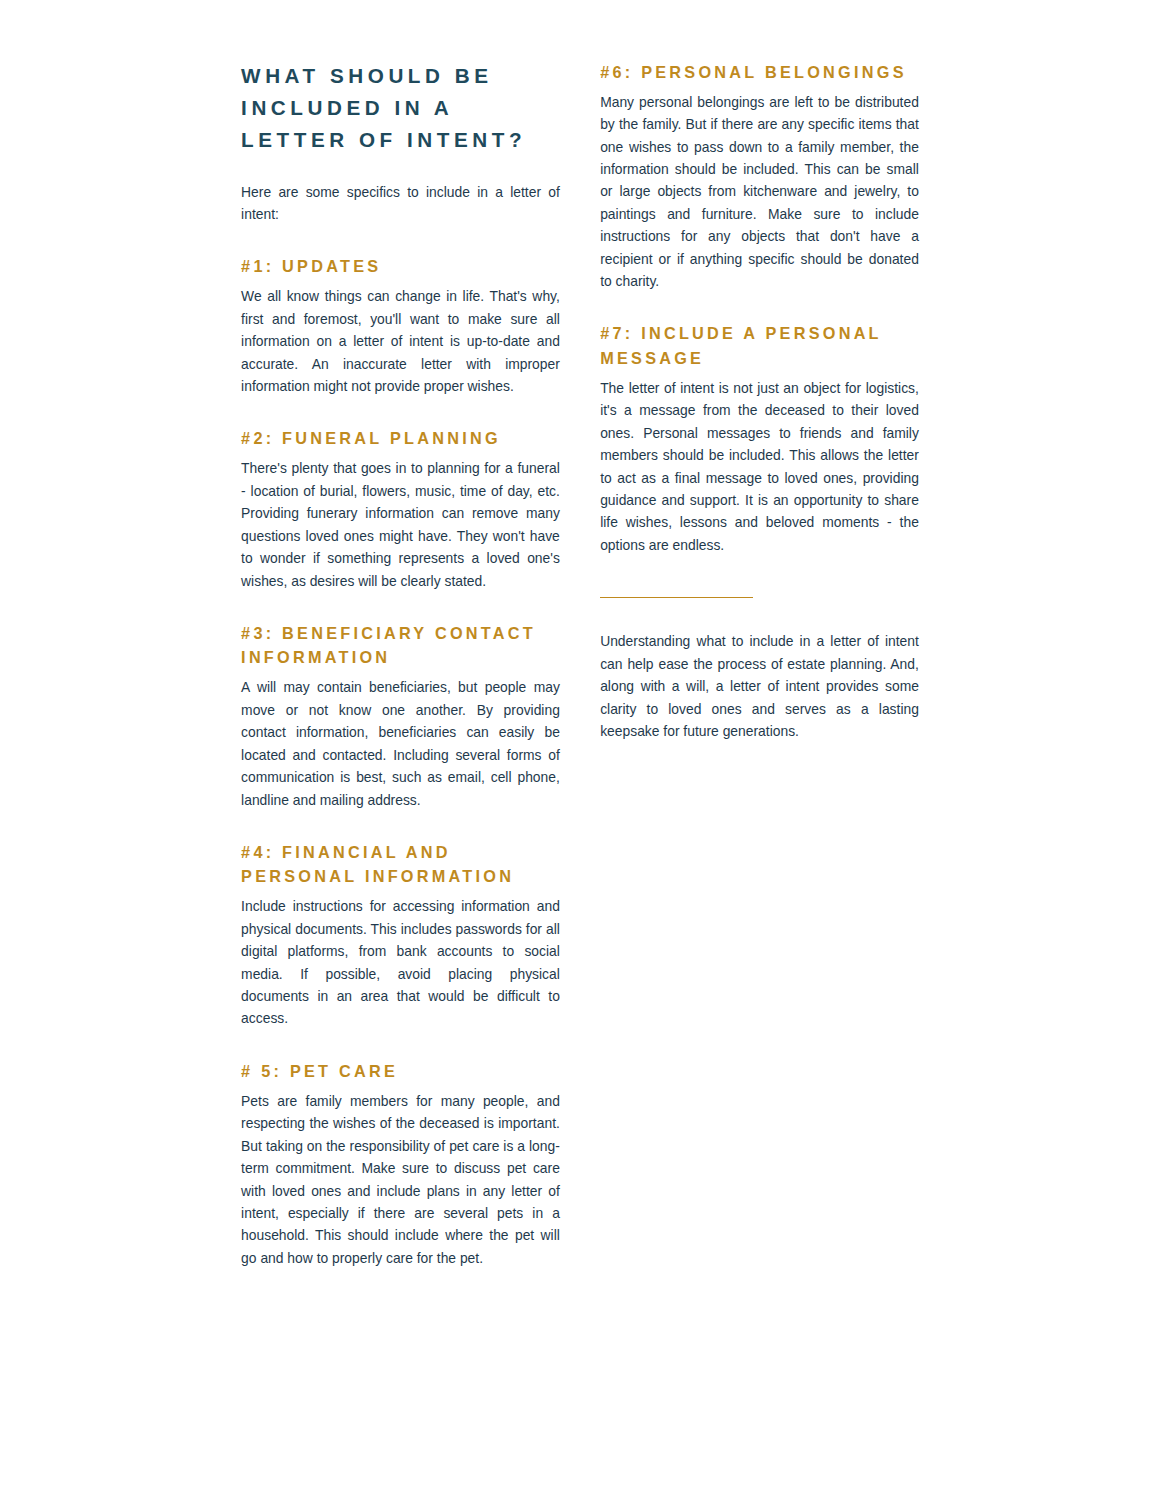What should be included in a letter of intent?
Here are some specifics to include in a letter of intent:
#1: Updates
We all know things can change in life. That's why, first and foremost, you'll want to make sure all information on a letter of intent is up-to-date and accurate. An inaccurate letter with improper information might not provide proper wishes.
#2: Funeral Planning
There's plenty that goes in to planning for a funeral - location of burial, flowers, music, time of day, etc. Providing funerary information can remove many questions loved ones might have. They won't have to wonder if something represents a loved one's wishes, as desires will be clearly stated.
#3: Beneficiary Contact Information
A will may contain beneficiaries, but people may move or not know one another. By providing contact information, beneficiaries can easily be located and contacted. Including several forms of communication is best, such as email, cell phone, landline and mailing address.
#4: Financial and Personal Information
Include instructions for accessing information and physical documents. This includes passwords for all digital platforms, from bank accounts to social media. If possible, avoid placing physical documents in an area that would be difficult to access.
# 5: Pet Care
Pets are family members for many people, and respecting the wishes of the deceased is important. But taking on the responsibility of pet care is a long-term commitment. Make sure to discuss pet care with loved ones and include plans in any letter of intent, especially if there are several pets in a household. This should include where the pet will go and how to properly care for the pet.
#6: Personal Belongings
Many personal belongings are left to be distributed by the family. But if there are any specific items that one wishes to pass down to a family member, the information should be included. This can be small or large objects from kitchenware and jewelry, to paintings and furniture. Make sure to include instructions for any objects that don't have a recipient or if anything specific should be donated to charity.
#7: Include a Personal Message
The letter of intent is not just an object for logistics, it's a message from the deceased to their loved ones. Personal messages to friends and family members should be included. This allows the letter to act as a final message to loved ones, providing guidance and support. It is an opportunity to share life wishes, lessons and beloved moments - the options are endless.
Understanding what to include in a letter of intent can help ease the process of estate planning. And, along with a will, a letter of intent provides some clarity to loved ones and serves as a lasting keepsake for future generations.